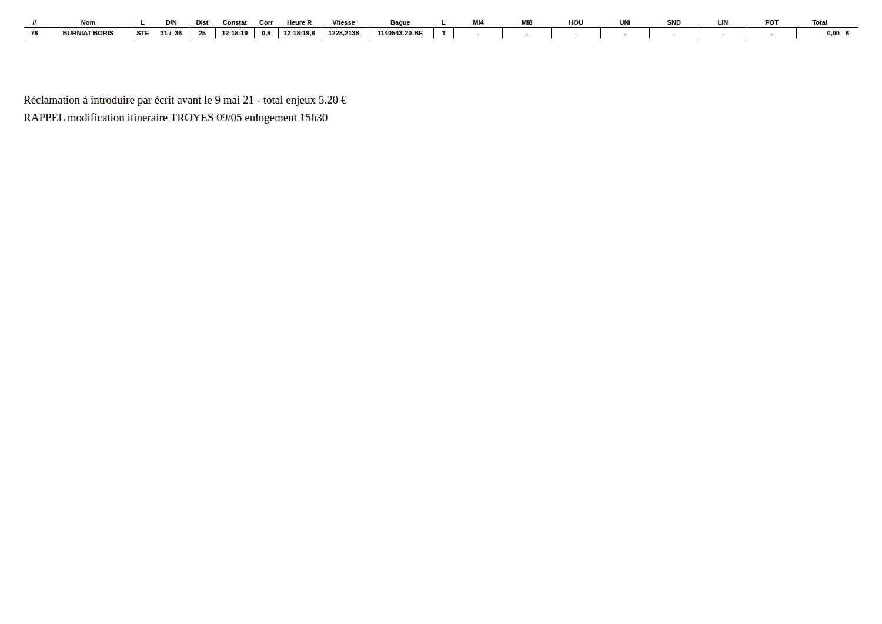| // | Nom | L | D/N | Dist | Constat | Corr | Heure R | Vitesse | Bague | L | MI4 | MI8 | HOU | UNI | SND | LIN | POT | Total | |
| --- | --- | --- | --- | --- | --- | --- | --- | --- | --- | --- | --- | --- | --- | --- | --- | --- | --- | --- | --- |
| 76 | BURNIAT BORIS | STE | 31 / 36 | 25 | 12:18:19 | 0,8 | 12:18:19,8 | 1228,2138 | 1140543-20-BE | 1 | - | - | - | - | - | - | - | 0,00 | 6 |
Réclamation à introduire par écrit avant le 9 mai 21 - total enjeux 5.20 €
RAPPEL modification itineraire TROYES 09/05 enlogement 15h30